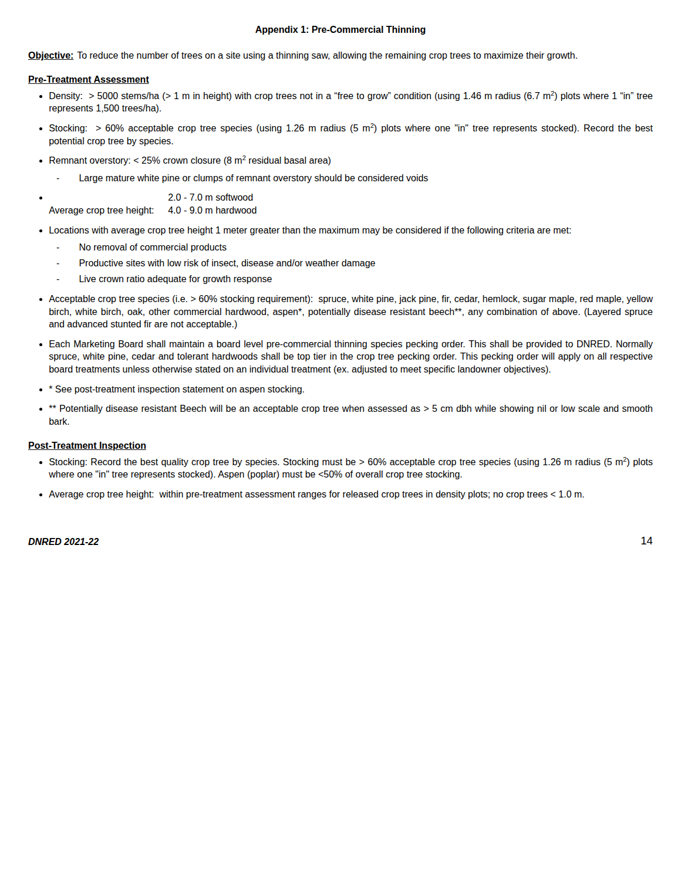Appendix 1: Pre-Commercial Thinning
Objective: To reduce the number of trees on a site using a thinning saw, allowing the remaining crop trees to maximize their growth.
Pre-Treatment Assessment
Density: > 5000 stems/ha (> 1 m in height) with crop trees not in a “free to grow” condition (using 1.46 m radius (6.7 m2) plots where 1 “in” tree represents 1,500 trees/ha).
Stocking: > 60% acceptable crop tree species (using 1.26 m radius (5 m2) plots where one "in" tree represents stocked). Record the best potential crop tree by species.
Remnant overstory: < 25% crown closure (8 m2 residual basal area)
Large mature white pine or clumps of remnant overstory should be considered voids
Average crop tree height: 2.0 - 7.0 m softwood 4.0 - 9.0 m hardwood
Locations with average crop tree height 1 meter greater than the maximum may be considered if the following criteria are met:
No removal of commercial products
Productive sites with low risk of insect, disease and/or weather damage
Live crown ratio adequate for growth response
Acceptable crop tree species (i.e. > 60% stocking requirement): spruce, white pine, jack pine, fir, cedar, hemlock, sugar maple, red maple, yellow birch, white birch, oak, other commercial hardwood, aspen*, potentially disease resistant beech**, any combination of above. (Layered spruce and advanced stunted fir are not acceptable.)
Each Marketing Board shall maintain a board level pre-commercial thinning species pecking order. This shall be provided to DNRED. Normally spruce, white pine, cedar and tolerant hardwoods shall be top tier in the crop tree pecking order. This pecking order will apply on all respective board treatments unless otherwise stated on an individual treatment (ex. adjusted to meet specific landowner objectives).
* See post-treatment inspection statement on aspen stocking.
** Potentially disease resistant Beech will be an acceptable crop tree when assessed as > 5 cm dbh while showing nil or low scale and smooth bark.
Post-Treatment Inspection
Stocking: Record the best quality crop tree by species. Stocking must be > 60% acceptable crop tree species (using 1.26 m radius (5 m2) plots where one "in" tree represents stocked). Aspen (poplar) must be <50% of overall crop tree stocking.
Average crop tree height: within pre-treatment assessment ranges for released crop trees in density plots; no crop trees < 1.0 m.
DNRED 2021-22
14